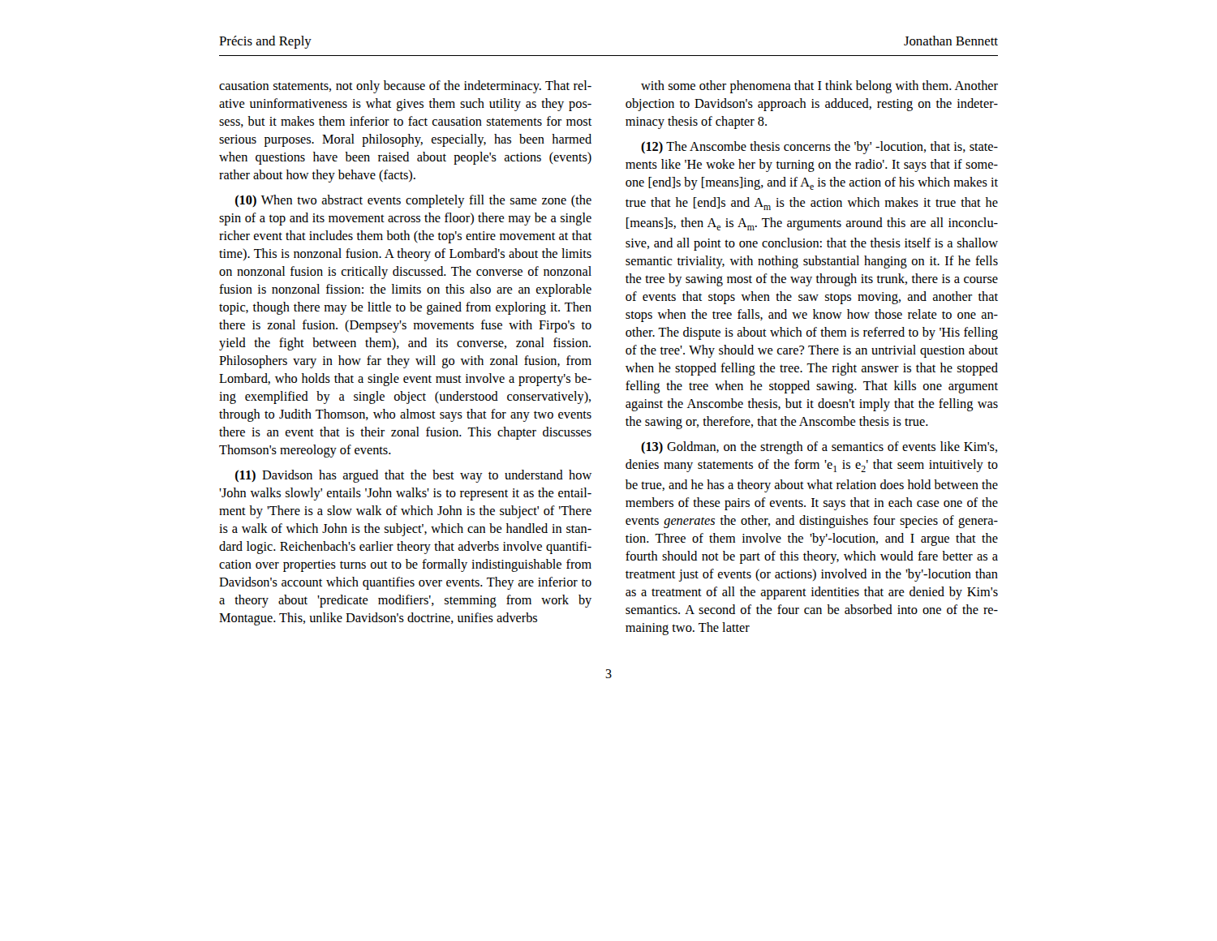Précis and Reply Jonathan Bennett
causation statements, not only because of the indeterminacy. That relative uninformativeness is what gives them such utility as they possess, but it makes them inferior to fact causation statements for most serious purposes. Moral philosophy, especially, has been harmed when questions have been raised about people's actions (events) rather about how they behave (facts).
(10) When two abstract events completely fill the same zone (the spin of a top and its movement across the floor) there may be a single richer event that includes them both (the top's entire movement at that time). This is nonzonal fusion. A theory of Lombard's about the limits on nonzonal fusion is critically discussed. The converse of nonzonal fusion is nonzonal fission: the limits on this also are an explorable topic, though there may be little to be gained from exploring it. Then there is zonal fusion. (Dempsey's movements fuse with Firpo's to yield the fight between them), and its converse, zonal fission. Philosophers vary in how far they will go with zonal fusion, from Lombard, who holds that a single event must involve a property's being exemplified by a single object (understood conservatively), through to Judith Thomson, who almost says that for any two events there is an event that is their zonal fusion. This chapter discusses Thomson's mereology of events.
(11) Davidson has argued that the best way to understand how 'John walks slowly' entails 'John walks' is to represent it as the entailment by 'There is a slow walk of which John is the subject' of 'There is a walk of which John is the subject', which can be handled in standard logic. Reichenbach's earlier theory that adverbs involve quantification over properties turns out to be formally indistinguishable from Davidson's account which quantifies over events. They are inferior to a theory about 'predicate modifiers', stemming from work by Montague. This, unlike Davidson's doctrine, unifies adverbs
with some other phenomena that I think belong with them. Another objection to Davidson's approach is adduced, resting on the indeterminacy thesis of chapter 8.
(12) The Anscombe thesis concerns the 'by' -locution, that is, statements like 'He woke her by turning on the radio'. It says that if someone [end]s by [means]ing, and if Ae is the action of his which makes it true that he [end]s and Am is the action which makes it true that he [means]s, then Ae is Am. The arguments around this are all inconclusive, and all point to one conclusion: that the thesis itself is a shallow semantic triviality, with nothing substantial hanging on it. If he fells the tree by sawing most of the way through its trunk, there is a course of events that stops when the saw stops moving, and another that stops when the tree falls, and we know how those relate to one another. The dispute is about which of them is referred to by 'His felling of the tree'. Why should we care? There is an untrivial question about when he stopped felling the tree. The right answer is that he stopped felling the tree when he stopped sawing. That kills one argument against the Anscombe thesis, but it doesn't imply that the felling was the sawing or, therefore, that the Anscombe thesis is true.
(13) Goldman, on the strength of a semantics of events like Kim's, denies many statements of the form 'e1 is e2' that seem intuitively to be true, and he has a theory about what relation does hold between the members of these pairs of events. It says that in each case one of the events generates the other, and distinguishes four species of generation. Three of them involve the 'by'-locution, and I argue that the fourth should not be part of this theory, which would fare better as a treatment just of events (or actions) involved in the 'by'-locution than as a treatment of all the apparent identities that are denied by Kim's semantics. A second of the four can be absorbed into one of the remaining two. The latter
3